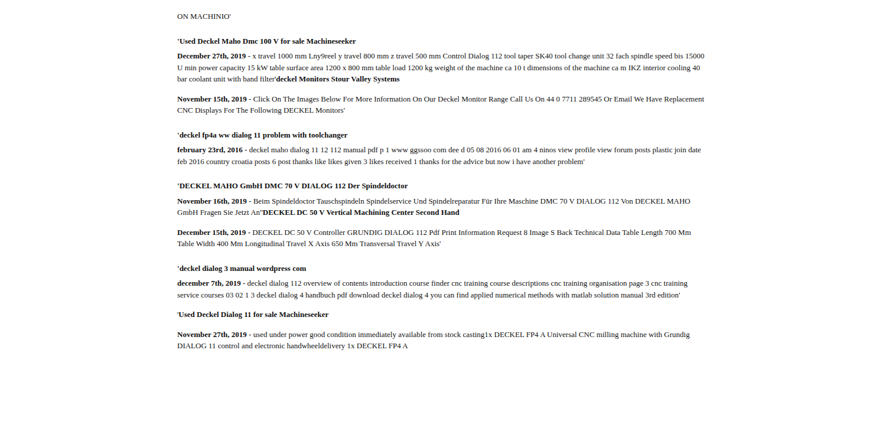ON MACHINIO'
'Used Deckel Maho Dmc 100 V for sale Machineseeker
December 27th, 2019 - x travel 1000 mm Lny9reel y travel 800 mm z travel 500 mm Control Dialog 112 tool taper SK40 tool change unit 32 fach spindle speed bis 15000 U min power capacity 15 kW table surface area 1200 x 800 mm table load 1200 kg weight of the machine ca 10 t dimensions of the machine ca m IKZ interior cooling 40 bar coolant unit with band filter'deckel Monitors Stour Valley Systems
November 15th, 2019 - Click On The Images Below For More Information On Our Deckel Monitor Range Call Us On 44 0 7711 289545 Or Email We Have Replacement CNC Displays For The Following DECKEL Monitors'
'deckel fp4a ww dialog 11 problem with toolchanger
february 23rd, 2016 - deckel maho dialog 11 12 112 manual pdf p 1 www ggssoo com dee d 05 08 2016 06 01 am 4 ninos view profile view forum posts plastic join date feb 2016 country croatia posts 6 post thanks like likes given 3 likes received 1 thanks for the advice but now i have another problem'
'DECKEL MAHO GmbH DMC 70 V DIALOG 112 Der Spindeldoctor
November 16th, 2019 - Beim Spindeldoctor Tauschspindeln Spindelservice Und Spindelreparatur Für Ihre Maschine DMC 70 V DIALOG 112 Von DECKEL MAHO GmbH Fragen Sie Jetzt An''DECKEL DC 50 V Vertical Machining Center Second Hand
December 15th, 2019 - DECKEL DC 50 V Controller GRUNDIG DIALOG 112 Pdf Print Information Request 8 Image S Back Technical Data Table Length 700 Mm Table Width 400 Mm Longitudinal Travel X Axis 650 Mm Transversal Travel Y Axis'
'deckel dialog 3 manual wordpress com
december 7th, 2019 - deckel dialog 112 overview of contents introduction course finder cnc training course descriptions cnc training organisation page 3 cnc training service courses 03 02 1 3 deckel dialog 4 handbuch pdf download deckel dialog 4 you can find applied numerical methods with matlab solution manual 3rd edition'
'Used Deckel Dialog 11 for sale Machineseeker
November 27th, 2019 - used under power good condition immediately available from stock casting1x DECKEL FP4 A Universal CNC milling machine with Grundig DIALOG 11 control and electronic handwheeldelivery 1x DECKEL FP4 A